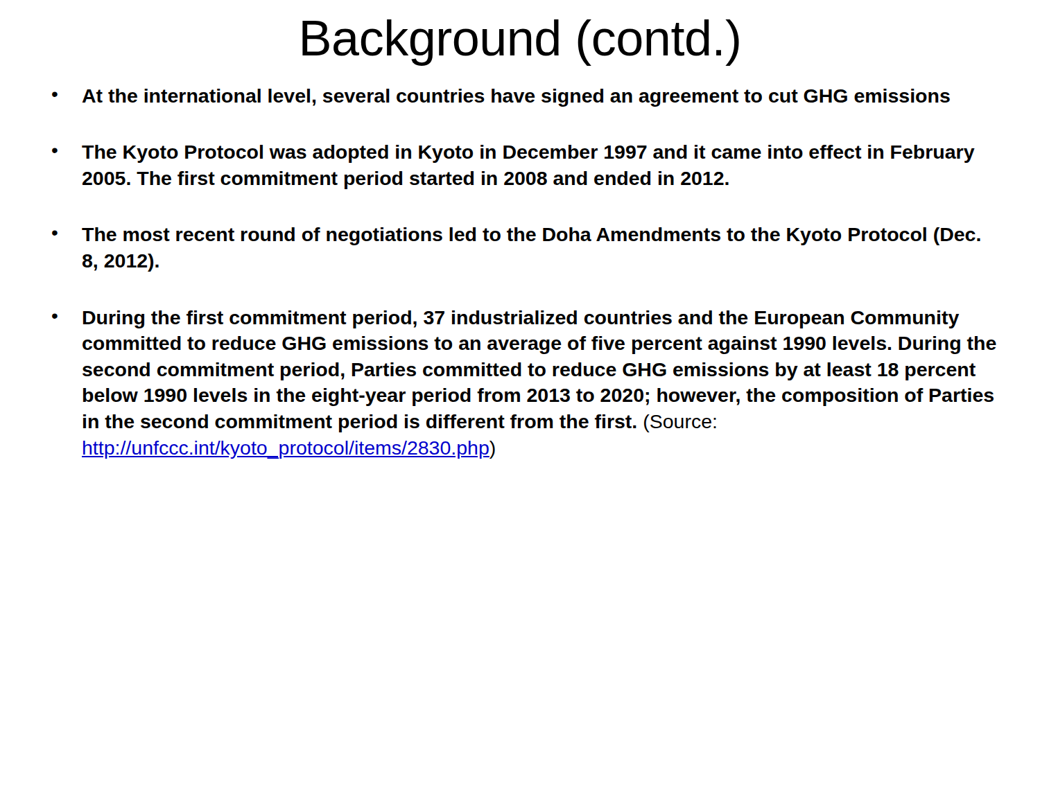Background (contd.)
At the international level, several countries have signed an agreement to cut GHG emissions
The Kyoto Protocol was adopted in Kyoto in December 1997 and it came into effect in February 2005. The first commitment period started in 2008 and ended in 2012.
The most recent round of negotiations led to the Doha Amendments to the Kyoto Protocol (Dec. 8, 2012).
During the first commitment period, 37 industrialized countries and the European Community committed to reduce GHG emissions to an average of five percent against 1990 levels. During the second commitment period, Parties committed to reduce GHG emissions by at least 18 percent below 1990 levels in the eight-year period from 2013 to 2020; however, the composition of Parties in the second commitment period is different from the first. (Source: http://unfccc.int/kyoto_protocol/items/2830.php)